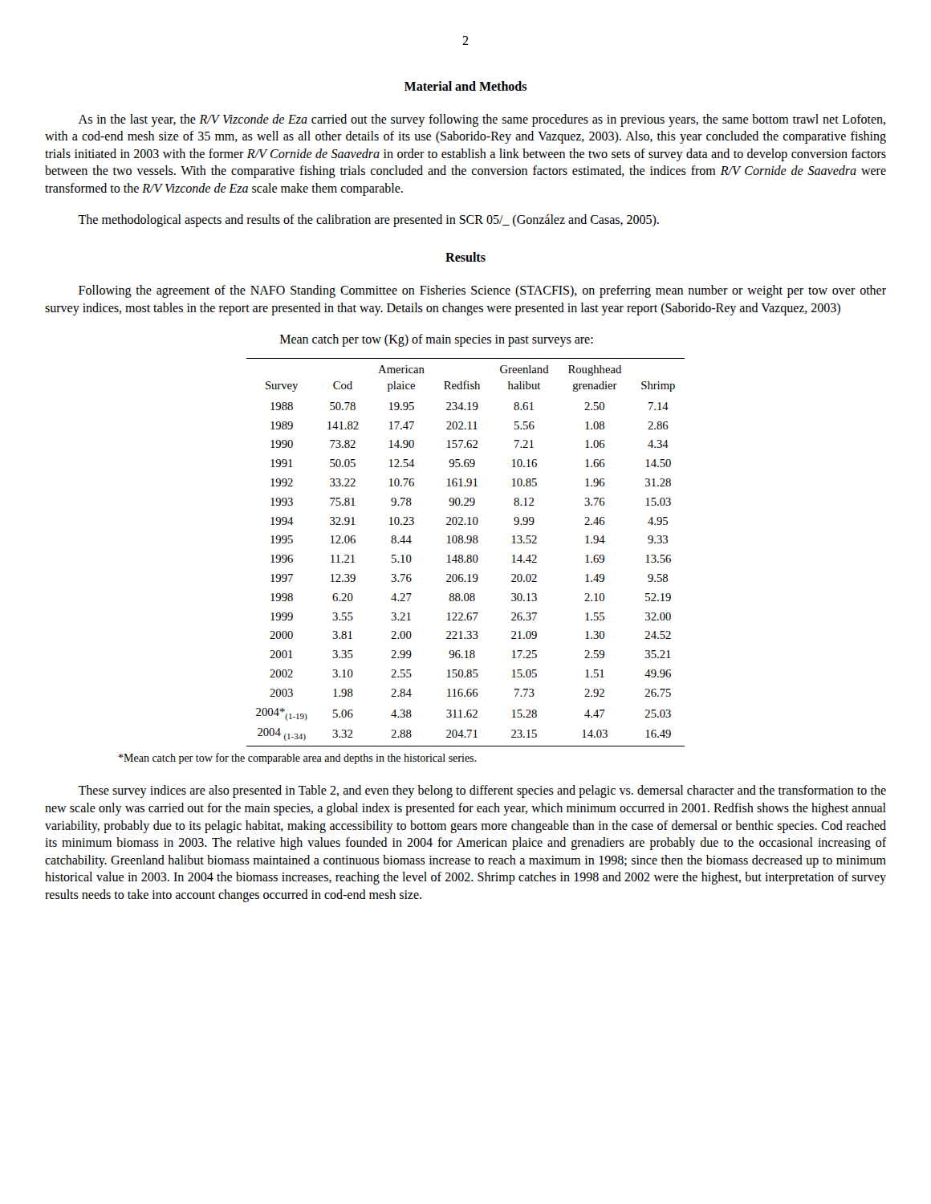2
Material and Methods
As in the last year, the R/V Vizconde de Eza carried out the survey following the same procedures as in previous years, the same bottom trawl net Lofoten, with a cod-end mesh size of 35 mm, as well as all other details of its use (Saborido-Rey and Vazquez, 2003). Also, this year concluded the comparative fishing trials initiated in 2003 with the former R/V Cornide de Saavedra in order to establish a link between the two sets of survey data and to develop conversion factors between the two vessels. With the comparative fishing trials concluded and the conversion factors estimated, the indices from R/V Cornide de Saavedra were transformed to the R/V Vizconde de Eza scale make them comparable.
The methodological aspects and results of the calibration are presented in SCR 05/_ (González and Casas, 2005).
Results
Following the agreement of the NAFO Standing Committee on Fisheries Science (STACFIS), on preferring mean number or weight per tow over other survey indices, most tables in the report are presented in that way. Details on changes were presented in last year report (Saborido-Rey and Vazquez, 2003)
Mean catch per tow (Kg) of main species in past surveys are:
| Survey | Cod | American plaice | Redfish | Greenland halibut | Roughhead grenadier | Shrimp |
| --- | --- | --- | --- | --- | --- | --- |
| 1988 | 50.78 | 19.95 | 234.19 | 8.61 | 2.50 | 7.14 |
| 1989 | 141.82 | 17.47 | 202.11 | 5.56 | 1.08 | 2.86 |
| 1990 | 73.82 | 14.90 | 157.62 | 7.21 | 1.06 | 4.34 |
| 1991 | 50.05 | 12.54 | 95.69 | 10.16 | 1.66 | 14.50 |
| 1992 | 33.22 | 10.76 | 161.91 | 10.85 | 1.96 | 31.28 |
| 1993 | 75.81 | 9.78 | 90.29 | 8.12 | 3.76 | 15.03 |
| 1994 | 32.91 | 10.23 | 202.10 | 9.99 | 2.46 | 4.95 |
| 1995 | 12.06 | 8.44 | 108.98 | 13.52 | 1.94 | 9.33 |
| 1996 | 11.21 | 5.10 | 148.80 | 14.42 | 1.69 | 13.56 |
| 1997 | 12.39 | 3.76 | 206.19 | 20.02 | 1.49 | 9.58 |
| 1998 | 6.20 | 4.27 | 88.08 | 30.13 | 2.10 | 52.19 |
| 1999 | 3.55 | 3.21 | 122.67 | 26.37 | 1.55 | 32.00 |
| 2000 | 3.81 | 2.00 | 221.33 | 21.09 | 1.30 | 24.52 |
| 2001 | 3.35 | 2.99 | 96.18 | 17.25 | 2.59 | 35.21 |
| 2002 | 3.10 | 2.55 | 150.85 | 15.05 | 1.51 | 49.96 |
| 2003 | 1.98 | 2.84 | 116.66 | 7.73 | 2.92 | 26.75 |
| 2004* (1-19) | 5.06 | 4.38 | 311.62 | 15.28 | 4.47 | 25.03 |
| 2004 (1-34) | 3.32 | 2.88 | 204.71 | 23.15 | 14.03 | 16.49 |
*Mean catch per tow for the comparable area and depths in the historical series.
These survey indices are also presented in Table 2, and even they belong to different species and pelagic vs. demersal character and the transformation to the new scale only was carried out for the main species, a global index is presented for each year, which minimum occurred in 2001. Redfish shows the highest annual variability, probably due to its pelagic habitat, making accessibility to bottom gears more changeable than in the case of demersal or benthic species. Cod reached its minimum biomass in 2003. The relative high values founded in 2004 for American plaice and grenadiers are probably due to the occasional increasing of catchability. Greenland halibut biomass maintained a continuous biomass increase to reach a maximum in 1998; since then the biomass decreased up to minimum historical value in 2003. In 2004 the biomass increases, reaching the level of 2002. Shrimp catches in 1998 and 2002 were the highest, but interpretation of survey results needs to take into account changes occurred in cod-end mesh size.